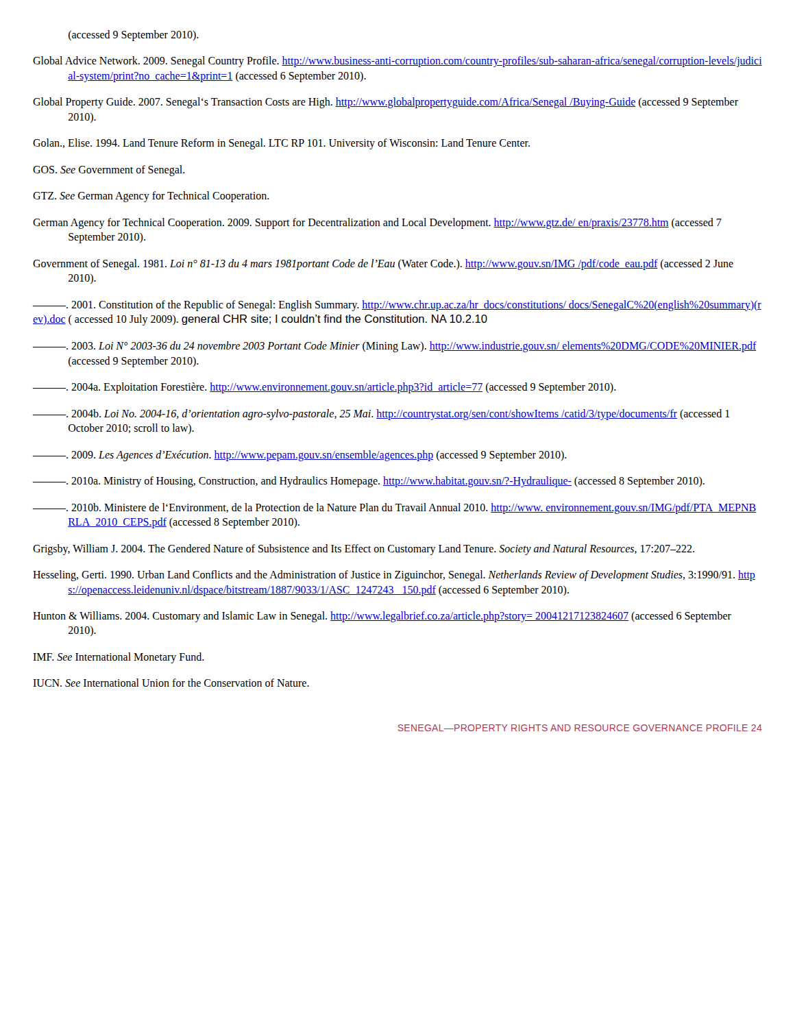(accessed 9 September 2010).
Global Advice Network. 2009. Senegal Country Profile. http://www.business-anti-corruption.com/country-profiles/sub-saharan-africa/senegal/corruption-levels/judicial-system/print?no_cache=1&print=1 (accessed 6 September 2010).
Global Property Guide. 2007. Senegal‘s Transaction Costs are High. http://www.globalpropertyguide.com/Africa/Senegal /Buying-Guide (accessed 9 September 2010).
Golan., Elise. 1994. Land Tenure Reform in Senegal. LTC RP 101. University of Wisconsin: Land Tenure Center.
GOS. See Government of Senegal.
GTZ. See German Agency for Technical Cooperation.
German Agency for Technical Cooperation. 2009. Support for Decentralization and Local Development. http://www.gtz.de/ en/praxis/23778.htm (accessed 7 September 2010).
Government of Senegal. 1981. Loi n° 81-13 du 4 mars 1981portant Code de l’Eau (Water Code.). http://www.gouv.sn/IMG /pdf/code_eau.pdf (accessed 2 June 2010).
———. 2001. Constitution of the Republic of Senegal: English Summary. http://www.chr.up.ac.za/hr_docs/constitutions/ docs/SenegalC%20(english%20summary)(rev).doc ( accessed 10 July 2009). general CHR site; I couldn’t find the Constitution. NA 10.2.10
———. 2003. Loi N° 2003-36 du 24 novembre 2003 Portant Code Minier (Mining Law). http://www.industrie.gouv.sn/ elements%20DMG/CODE%20MINIER.pdf (accessed 9 September 2010).
———. 2004a. Exploitation Forestière. http://www.environnement.gouv.sn/article.php3?id_article=77 (accessed 9 September 2010).
———. 2004b. Loi No. 2004-16, d’orientation agro-sylvo-pastorale, 25 Mai. http://countrystat.org/sen/cont/showItems /catid/3/type/documents/fr (accessed 1 October 2010; scroll to law).
———. 2009. Les Agences d’Exécution. http://www.pepam.gouv.sn/ensemble/agences.php (accessed 9 September 2010).
———. 2010a. Ministry of Housing, Construction, and Hydraulics Homepage. http://www.habitat.gouv.sn/?-Hydraulique- (accessed 8 September 2010).
———. 2010b. Ministere de l‘Environment, de la Protection de la Nature Plan du Travail Annual 2010. http://www. environnement.gouv.sn/IMG/pdf/PTA_MEPNBRLA_2010_CEPS.pdf (accessed 8 September 2010).
Grigsby, William J. 2004. The Gendered Nature of Subsistence and Its Effect on Customary Land Tenure. Society and Natural Resources, 17:207–222.
Hesseling, Gerti. 1990. Urban Land Conflicts and the Administration of Justice in Ziguinchor, Senegal. Netherlands Review of Development Studies, 3:1990/91. https://openaccess.leidenuniv.nl/dspace/bitstream/1887/9033/1/ASC_1247243 _150.pdf (accessed 6 September 2010).
Hunton & Williams. 2004. Customary and Islamic Law in Senegal. http://www.legalbrief.co.za/article.php?story= 20041217123824607 (accessed 6 September 2010).
IMF. See International Monetary Fund.
IUCN. See International Union for the Conservation of Nature.
SENEGAL—PROPERTY RIGHTS AND RESOURCE GOVERNANCE PROFILE 24